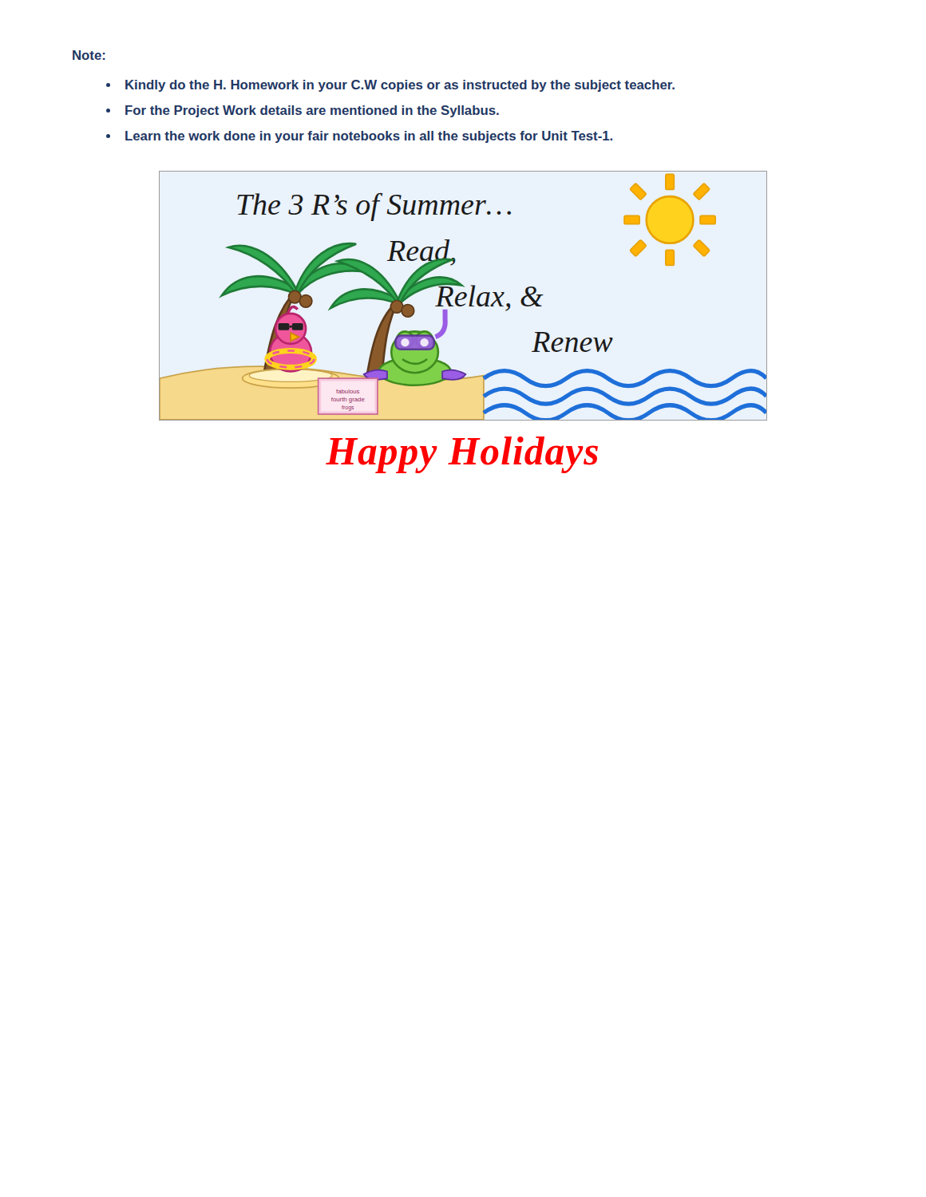Note:
Kindly do the H. Homework in your C.W copies or as instructed by the subject teacher.
For the Project Work details are mentioned in the Syllabus.
Learn the work done in your fair notebooks in all the subjects for Unit Test-1.
The 3 R's of Summer… Read, Relax, & Renew Cartoon beach scene with two palm trees, a yellow sun, a pink bird wearing sunglasses on a surfboard, a green frog with a snorkel mask, sand, and blue ocean waves. The 3 R’s of Summer… Read, Relax, & Renew fabulous fourth grade frogs
Happy Holidays